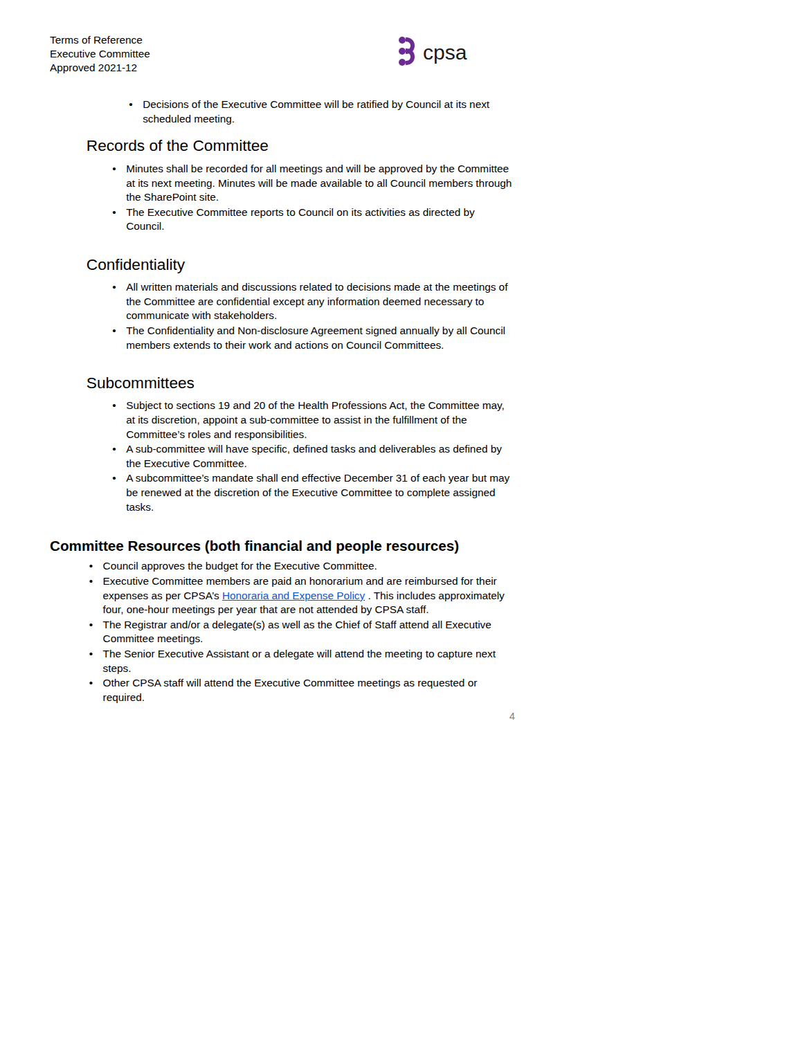Terms of Reference
Executive Committee
Approved 2021-12
cpsa
Decisions of the Executive Committee will be ratified by Council at its next scheduled meeting.
Records of the Committee
Minutes shall be recorded for all meetings and will be approved by the Committee at its next meeting. Minutes will be made available to all Council members through the SharePoint site.
The Executive Committee reports to Council on its activities as directed by Council.
Confidentiality
All written materials and discussions related to decisions made at the meetings of the Committee are confidential except any information deemed necessary to communicate with stakeholders.
The Confidentiality and Non-disclosure Agreement signed annually by all Council members extends to their work and actions on Council Committees.
Subcommittees
Subject to sections 19 and 20 of the Health Professions Act, the Committee may, at its discretion, appoint a sub-committee to assist in the fulfillment of the Committee’s roles and responsibilities.
A sub-committee will have specific, defined tasks and deliverables as defined by the Executive Committee.
A subcommittee’s mandate shall end effective December 31 of each year but may be renewed at the discretion of the Executive Committee to complete assigned tasks.
Committee Resources (both financial and people resources)
Council approves the budget for the Executive Committee.
Executive Committee members are paid an honorarium and are reimbursed for their expenses as per CPSA’s Honoraria and Expense Policy . This includes approximately four, one-hour meetings per year that are not attended by CPSA staff.
The Registrar and/or a delegate(s) as well as the Chief of Staff attend all Executive Committee meetings.
The Senior Executive Assistant or a delegate will attend the meeting to capture next steps.
Other CPSA staff will attend the Executive Committee meetings as requested or required.
4